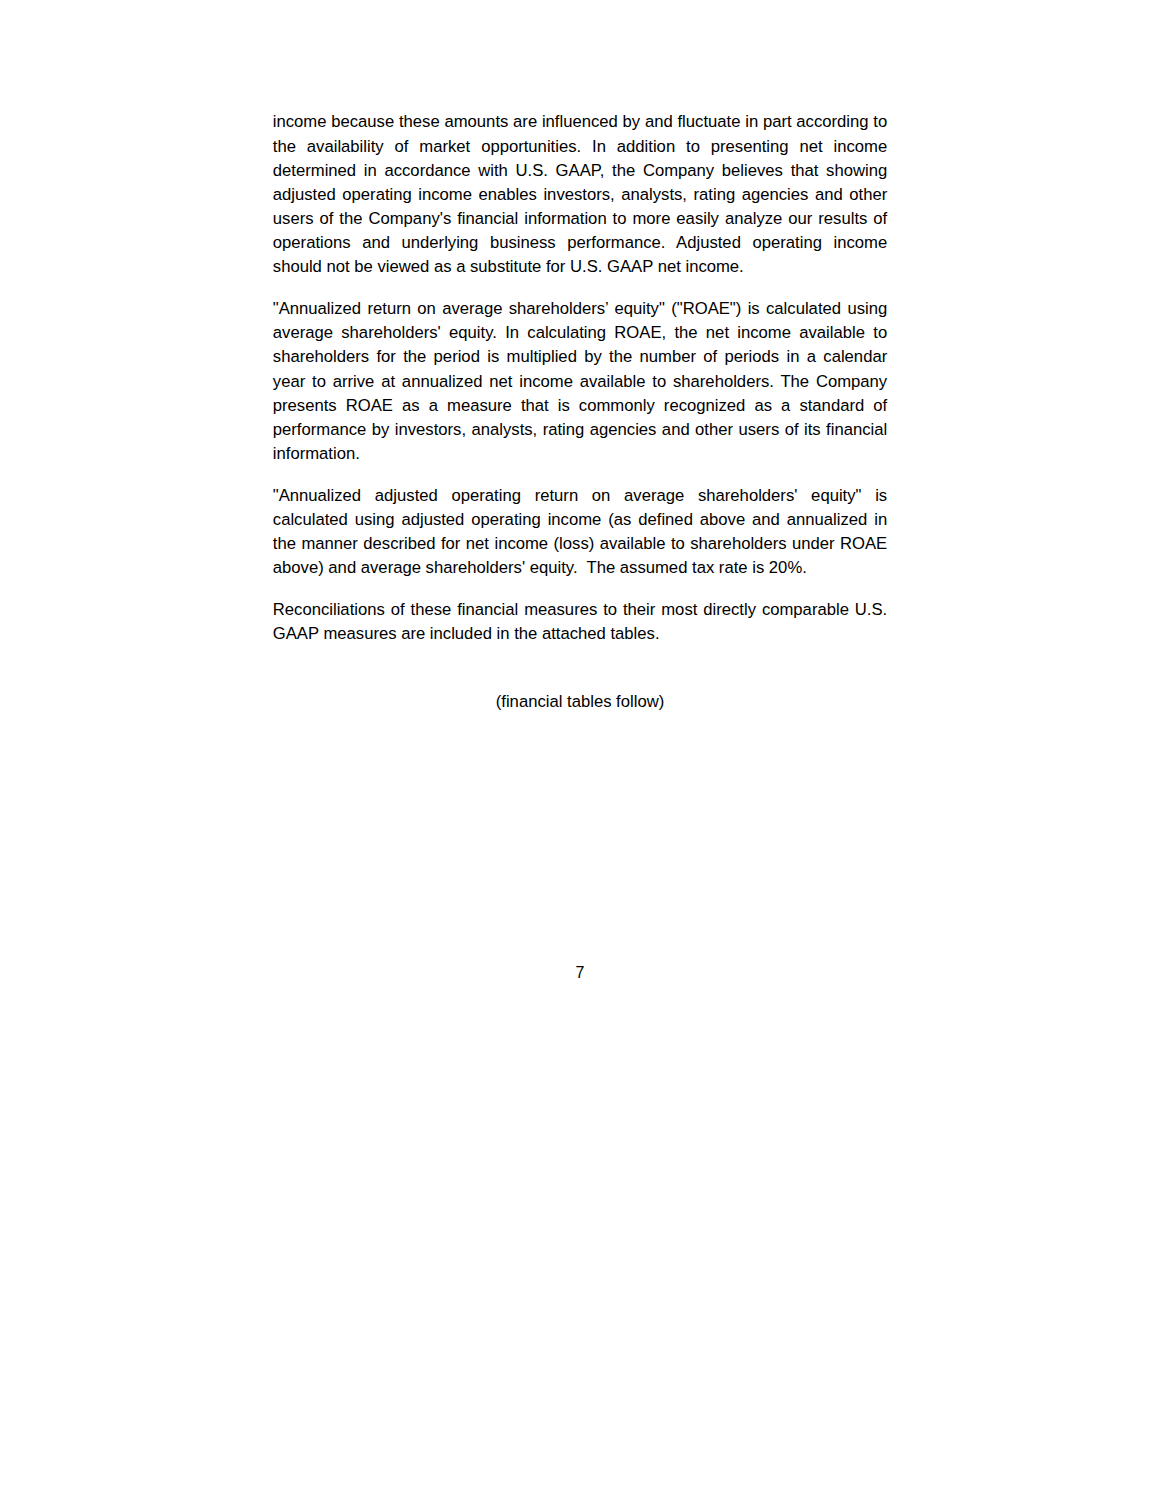income because these amounts are influenced by and fluctuate in part according to the availability of market opportunities. In addition to presenting net income determined in accordance with U.S. GAAP, the Company believes that showing adjusted operating income enables investors, analysts, rating agencies and other users of the Company's financial information to more easily analyze our results of operations and underlying business performance. Adjusted operating income should not be viewed as a substitute for U.S. GAAP net income.
"Annualized return on average shareholders’ equity" ("ROAE") is calculated using average shareholders' equity. In calculating ROAE, the net income available to shareholders for the period is multiplied by the number of periods in a calendar year to arrive at annualized net income available to shareholders. The Company presents ROAE as a measure that is commonly recognized as a standard of performance by investors, analysts, rating agencies and other users of its financial information.
"Annualized adjusted operating return on average shareholders' equity" is calculated using adjusted operating income (as defined above and annualized in the manner described for net income (loss) available to shareholders under ROAE above) and average shareholders' equity. The assumed tax rate is 20%.
Reconciliations of these financial measures to their most directly comparable U.S. GAAP measures are included in the attached tables.
(financial tables follow)
7